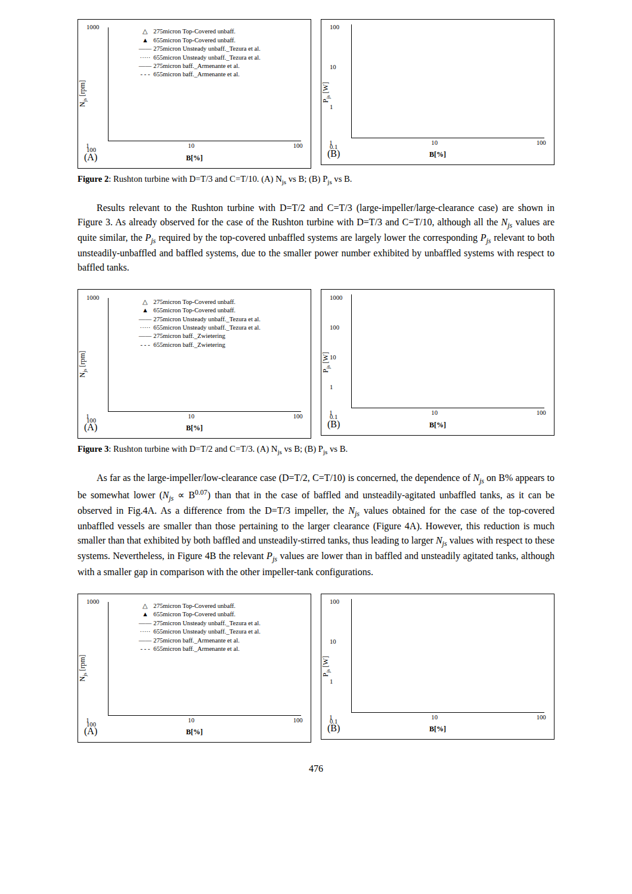Njs [rpm]
1000100
△275micron Top-Covered unbaff.
▲655micron Top-Covered unbaff.
——275micron Unsteady unbaff._Tezura et al.
·····655micron Unsteady unbaff._Tezura et al.
——275micron baff._Armenante et al.
- - -655micron baff._Armenante et al.
110100
B[%]
(A)
Pjs [W]
1001010.1
110100
B[%]
(B)
Figure 2: Rushton turbine with D=T/3 and C=T/10. (A) Njs vs B; (B) Pjs vs B.
Results relevant to the Rushton turbine with D=T/2 and C=T/3 (large-impeller/large-clearance case) are shown in Figure 3. As already observed for the case of the Rushton turbine with D=T/3 and C=T/10, although all the Njs values are quite similar, the Pjs required by the top-covered unbaffled systems are largely lower the corresponding Pjs relevant to both unsteadily-unbaffled and baffled systems, due to the smaller power number exhibited by unbaffled systems with respect to baffled tanks.
Njs [rpm]
1000100
△275micron Top-Covered unbaff.
▲655micron Top-Covered unbaff.
——275micron Unsteady unbaff._Tezura et al.
·····655micron Unsteady unbaff._Tezura et al.
——275micron baff._Zwietering
- - -655micron baff._Zwietering
110100
B[%]
(A)
Pjs [W]
10001001010.1
110100
B[%]
(B)
Figure 3: Rushton turbine with D=T/2 and C=T/3. (A) Njs vs B; (B) Pjs vs B.
As far as the large-impeller/low-clearance case (D=T/2, C=T/10) is concerned, the dependence of Njs on B% appears to be somewhat lower (Njs ∝ B0.07) than that in the case of baffled and unsteadily-agitated unbaffled tanks, as it can be observed in Fig.4A. As a difference from the D=T/3 impeller, the Njs values obtained for the case of the top-covered unbaffled vessels are smaller than those pertaining to the larger clearance (Figure 4A). However, this reduction is much smaller than that exhibited by both baffled and unsteadily-stirred tanks, thus leading to larger Njs values with respect to these systems. Nevertheless, in Figure 4B the relevant Pjs values are lower than in baffled and unsteadily agitated tanks, although with a smaller gap in comparison with the other impeller-tank configurations.
Njs [rpm]
1000100
△275micron Top-Covered unbaff.
▲655micron Top-Covered unbaff.
——275micron Unsteady unbaff._Tezura et al.
·····655micron Unsteady unbaff._Tezura et al.
——275micron baff._Armenante et al.
- - -655micron baff._Armenante et al.
110100
B[%]
(A)
Pjs [W]
1001010.1
110100
B[%]
(B)
476